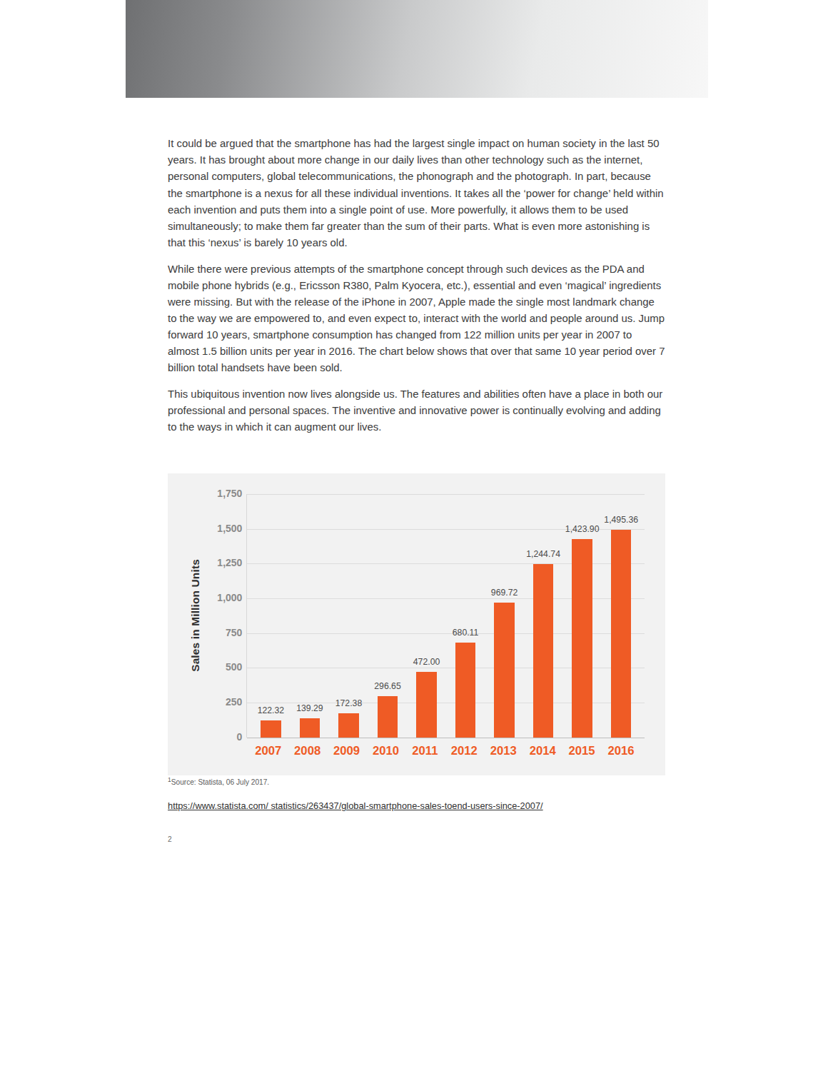It could be argued that the smartphone has had the largest single impact on human society in the last 50 years. It has brought about more change in our daily lives than other technology such as the internet, personal computers, global telecommunications, the phonograph and the photograph. In part, because the smartphone is a nexus for all these individual inventions. It takes all the ‘power for change’ held within each invention and puts them into a single point of use. More powerfully, it allows them to be used simultaneously; to make them far greater than the sum of their parts. What is even more astonishing is that this ‘nexus’ is barely 10 years old.
While there were previous attempts of the smartphone concept through such devices as the PDA and mobile phone hybrids (e.g., Ericsson R380, Palm Kyocera, etc.), essential and even ‘magical’ ingredients were missing. But with the release of the iPhone in 2007, Apple made the single most landmark change to the way we are empowered to, and even expect to, interact with the world and people around us. Jump forward 10 years, smartphone consumption has changed from 122 million units per year in 2007 to almost 1.5 billion units per year in 2016. The chart below shows that over that same 10 year period over 7 billion total handsets have been sold.
This ubiquitous invention now lives alongside us. The features and abilities often have a place in both our professional and personal spaces. The inventive and innovative power is continually evolving and adding to the ways in which it can augment our lives.
Sales in Million Units
1,750 1,500 1,250 1,000 750 500 250 0
122.32
139.29
172.38
296.65
472.00
680.11
969.72
1,244.74
1,423.90
1,495.36
2007 2008 2009 2010 2011 2012 2013 2014 2015 2016
1Source: Statista, 06 July 2017.
https://www.statista.com/ statistics/263437/global-smartphone-sales-toend-users-since-2007/
2